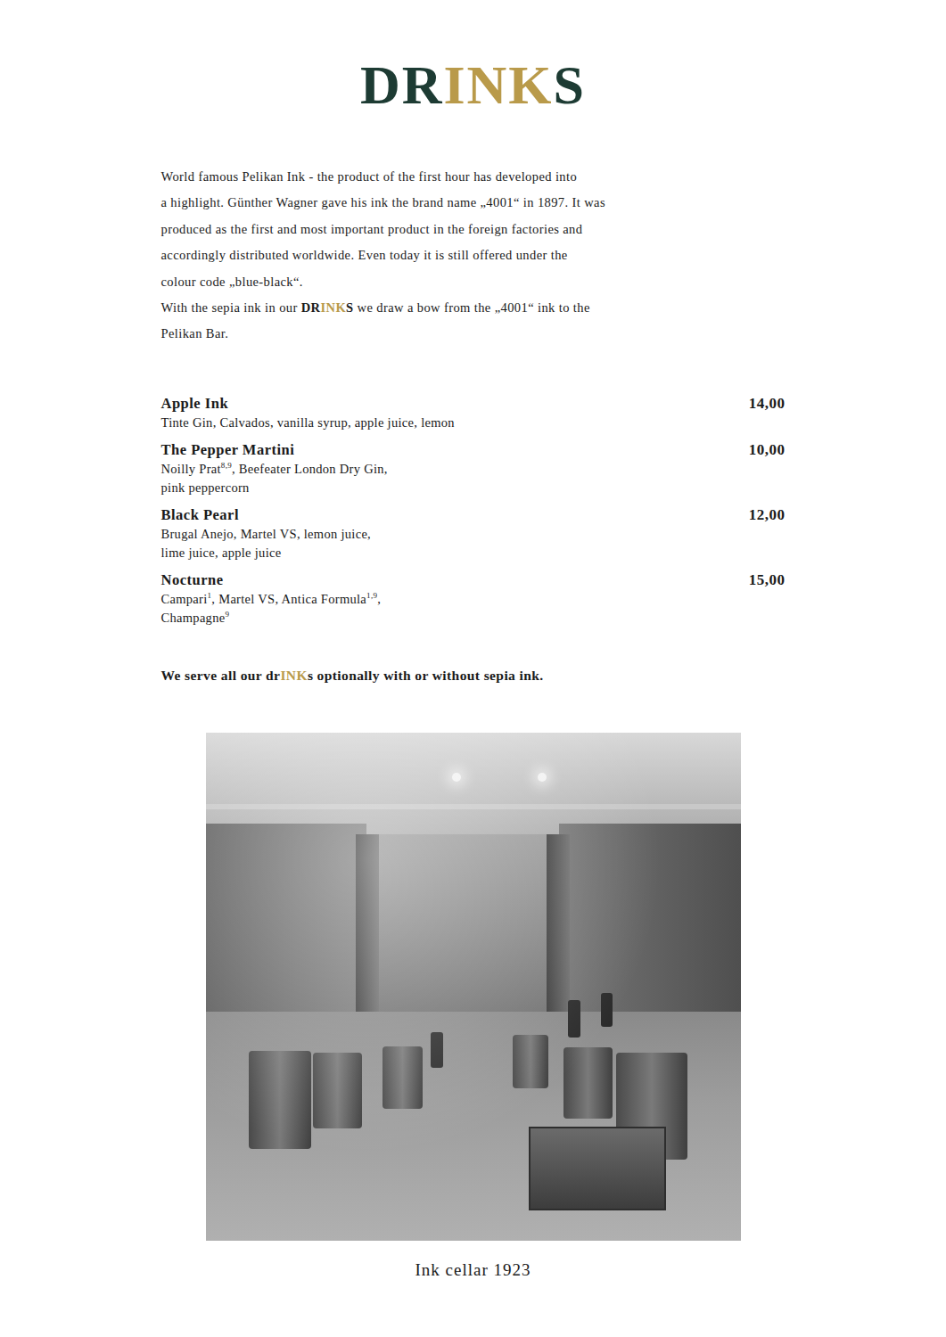DRINKS
World famous Pelikan Ink - the product of the first hour has developed into
a highlight. Günther Wagner gave his ink the brand name „4001“ in 1897. It was
produced as the first and most important product in the foreign factories and
accordingly distributed worldwide. Even today it is still offered under the
colour code „blue-black“.
With the sepia ink in our DRINKS we draw a bow from the „4001“ ink to the
Pelikan Bar.
Apple Ink 14,00
Tinte Gin, Calvados, vanilla syrup, apple juice, lemon
The Pepper Martini 10,00
Noilly Prat8,9, Beefeater London Dry Gin,
pink peppercorn
Black Pearl 12,00
Brugal Anejo, Martel VS, lemon juice,
lime juice, apple juice
Nocturne 15,00
Campari1, Martel VS, Antica Formula1,9,
Champagne9
We serve all our drINKs optionally with or without sepia ink.
Ink cellar 1923